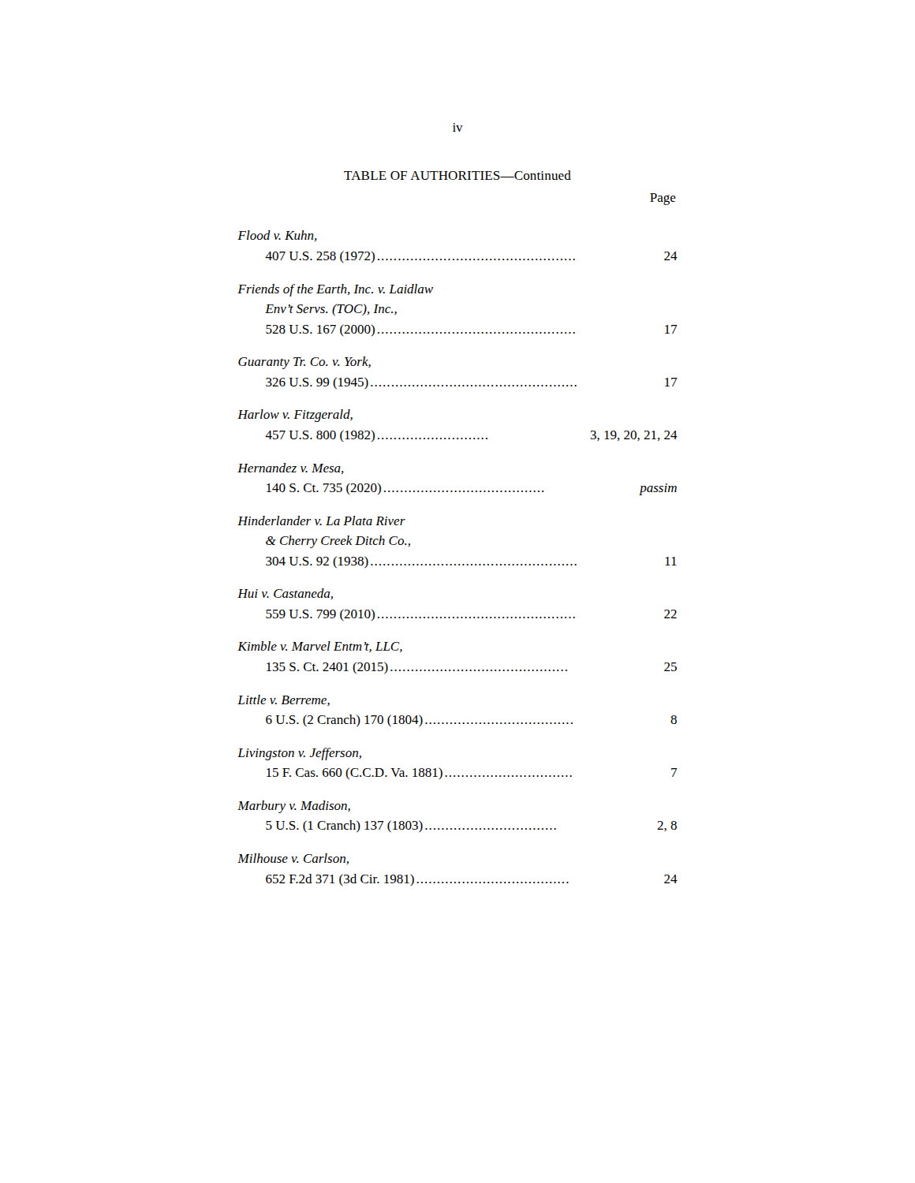iv
TABLE OF AUTHORITIES—Continued
Page
Flood v. Kuhn,
407 U.S. 258 (1972) ................................................ 24
Friends of the Earth, Inc. v. Laidlaw
Env’t Servs. (TOC), Inc.,
528 U.S. 167 (2000) ................................................ 17
Guaranty Tr. Co. v. York,
326 U.S. 99 (1945) .................................................. 17
Harlow v. Fitzgerald,
457 U.S. 800 (1982) ........................... 3, 19, 20, 21, 24
Hernandez v. Mesa,
140 S. Ct. 735 (2020) ....................................... passim
Hinderlander v. La Plata River
& Cherry Creek Ditch Co.,
304 U.S. 92 (1938) .................................................. 11
Hui v. Castaneda,
559 U.S. 799 (2010) ................................................ 22
Kimble v. Marvel Entm’t, LLC,
135 S. Ct. 2401 (2015) ........................................... 25
Little v. Berreme,
6 U.S. (2 Cranch) 170 (1804) .................................... 8
Livingston v. Jefferson,
15 F. Cas. 660 (C.C.D. Va. 1881) ............................... 7
Marbury v. Madison,
5 U.S. (1 Cranch) 137 (1803) ................................ 2, 8
Milhouse v. Carlson,
652 F.2d 371 (3d Cir. 1981) ..................................... 24